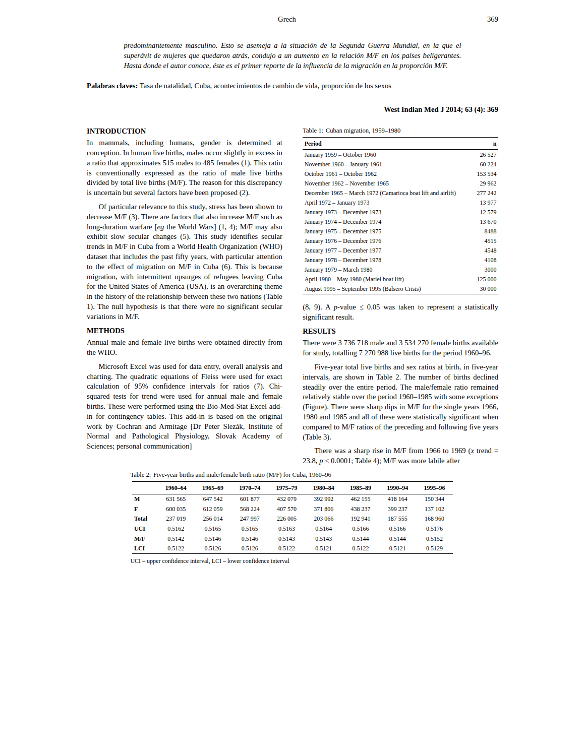Grech
369
predominantemente masculino. Esto se asemeja a la situación de la Segunda Guerra Mundial, en la que el superávit de mujeres que quedaron atrás, condujo a un aumento en la relación M/F en los países beligerantes. Hasta donde el autor conoce, éste es el primer reporte de la influencia de la migración en la proporción M/F.
Palabras claves: Tasa de natalidad, Cuba, acontecimientos de cambio de vida, proporción de los sexos
West Indian Med J 2014; 63 (4): 369
Introduction
In mammals, including humans, gender is determined at conception. In human live births, males occur slightly in excess in a ratio that approximates 515 males to 485 females (1). This ratio is conventionally expressed as the ratio of male live births divided by total live births (M/F). The reason for this discrepancy is uncertain but several factors have been proposed (2).
Of particular relevance to this study, stress has been shown to decrease M/F (3). There are factors that also increase M/F such as long-duration warfare [eg the World Wars] (1, 4); M/F may also exhibit slow secular changes (5). This study identifies secular trends in M/F in Cuba from a World Health Organization (WHO) dataset that includes the past fifty years, with particular attention to the effect of migration on M/F in Cuba (6). This is because migration, with intermittent upsurges of refugees leaving Cuba for the United States of America (USA), is an overarching theme in the history of the relationship between these two nations (Table 1). The null hypothesis is that there were no significant secular variations in M/F.
Methods
Annual male and female live births were obtained directly from the WHO.
Microsoft Excel was used for data entry, overall analysis and charting. The quadratic equations of Fleiss were used for exact calculation of 95% confidence intervals for ratios (7). Chi-squared tests for trend were used for annual male and female births. These were performed using the Bio-Med-Stat Excel add-in for contingency tables. This add-in is based on the original work by Cochran and Armitage [Dr Peter Slezák, Institute of Normal and Pathological Physiology, Slovak Academy of Sciences; personal communication]
Table 1: Cuban migration, 1959–1980
| Period | n |
| --- | --- |
| January 1959 – October 1960 | 26 527 |
| November 1960 – January 1961 | 60 224 |
| October 1961 – October 1962 | 153 534 |
| November 1962 – November 1965 | 29 962 |
| December 1965 – March 1972 (Camarioca boat lift and airlift) | 277 242 |
| April 1972 – January 1973 | 13 977 |
| January 1973 – December 1973 | 12 579 |
| January 1974 – December 1974 | 13 670 |
| January 1975 – December 1975 | 8488 |
| January 1976 – December 1976 | 4515 |
| January 1977 – December 1977 | 4548 |
| January 1978 – December 1978 | 4108 |
| January 1979 – March 1980 | 3000 |
| April 1980 – May 1980 (Mariel boat lift) | 125 000 |
| August 1995 – September 1995 (Balsero Crisis) | 30 000 |
(8, 9). A p-value ≤ 0.05 was taken to represent a statistically significant result.
Results
There were 3 736 718 male and 3 534 270 female births available for study, totalling 7 270 988 live births for the period 1960–96.
Five-year total live births and sex ratios at birth, in five-year intervals, are shown in Table 2. The number of births declined steadily over the entire period. The male/female ratio remained relatively stable over the period 1960–1985 with some exceptions (Figure). There were sharp dips in M/F for the single years 1966, 1980 and 1985 and all of these were statistically significant when compared to M/F ratios of the preceding and following five years (Table 3).
There was a sharp rise in M/F from 1966 to 1969 (x trend = 23.8, p < 0.0001; Table 4); M/F was more labile after
Table 2: Five-year births and male/female birth ratio (M/F) for Cuba, 1960–96
| | 1960–64 | 1965–69 | 1970–74 | 1975–79 | 1980–84 | 1985–89 | 1990–94 | 1995–96 |
| --- | --- | --- | --- | --- | --- | --- | --- | --- |
| M | 631 565 | 647 542 | 601 877 | 432 079 | 392 992 | 462 155 | 418 164 | 150 344 |
| F | 600 035 | 612 059 | 568 224 | 407 570 | 371 806 | 438 237 | 399 237 | 137 102 |
| Total | 237 019 | 256 014 | 247 997 | 226 005 | 203 066 | 192 941 | 187 555 | 168 960 |
| UCI | 0.5162 | 0.5165 | 0.5165 | 0.5163 | 0.5164 | 0.5166 | 0.5166 | 0.5176 |
| M/F | 0.5142 | 0.5146 | 0.5146 | 0.5143 | 0.5143 | 0.5144 | 0.5144 | 0.5152 |
| LCI | 0.5122 | 0.5126 | 0.5126 | 0.5122 | 0.5121 | 0.5122 | 0.5121 | 0.5129 |
UCI – upper confidence interval, LCI – lower confidence interval